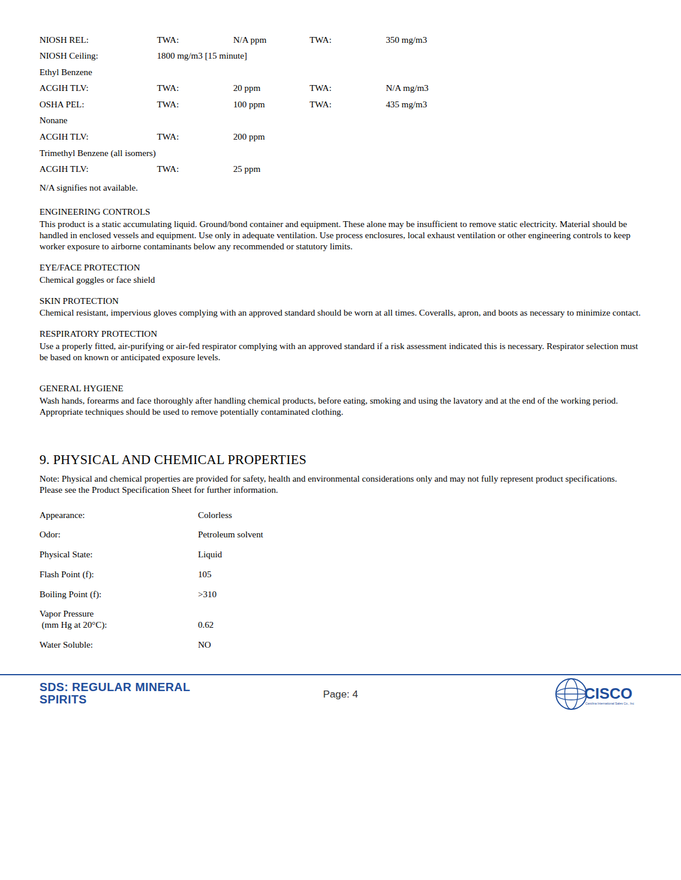| NIOSH REL: | TWA: | N/A ppm | TWA: | 350 mg/m3 |
| NIOSH Ceiling: | 1800 mg/m3 [15 minute] |
| Ethyl Benzene |
| ACGIH TLV: | TWA: | 20 ppm | TWA: | N/A mg/m3 |
| OSHA PEL: | TWA: | 100 ppm | TWA: | 435 mg/m3 |
| Nonane |
| ACGIH TLV: | TWA: | 200 ppm | | |
| Trimethyl Benzene (all isomers) |
| ACGIH TLV: | TWA: | 25 ppm | | |
N/A signifies not available.
ENGINEERING CONTROLS
This product is a static accumulating liquid. Ground/bond container and equipment. These alone may be insufficient to remove static electricity. Material should be handled in enclosed vessels and equipment. Use only in adequate ventilation. Use process enclosures, local exhaust ventilation or other engineering controls to keep worker exposure to airborne contaminants below any recommended or statutory limits.
EYE/FACE PROTECTION
Chemical goggles or face shield
SKIN PROTECTION
Chemical resistant, impervious gloves complying with an approved standard should be worn at all times. Coveralls, apron, and boots as necessary to minimize contact.
RESPIRATORY PROTECTION
Use a properly fitted, air-purifying or air-fed respirator complying with an approved standard if a risk assessment indicated this is necessary. Respirator selection must be based on known or anticipated exposure levels.
GENERAL HYGIENE
Wash hands, forearms and face thoroughly after handling chemical products, before eating, smoking and using the lavatory and at the end of the working period. Appropriate techniques should be used to remove potentially contaminated clothing.
9. PHYSICAL AND CHEMICAL PROPERTIES
Note: Physical and chemical properties are provided for safety, health and environmental considerations only and may not fully represent product specifications. Please see the Product Specification Sheet for further information.
| Appearance: | Colorless |
| Odor: | Petroleum solvent |
| Physical State: | Liquid |
| Flash Point (f): | 105 |
| Boiling Point (f): | >310 |
| Vapor Pressure (mm Hg at 20°C): | 0.62 |
| Water Soluble: | NO |
SDS: REGULAR MINERAL
SPIRITS
Page: 4
CISCO Carolina International Sales Co., Inc